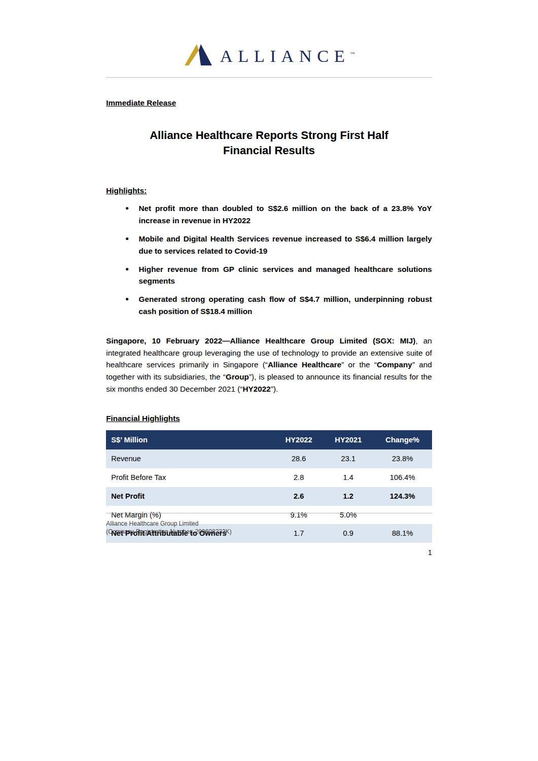ALLIANCE™
Immediate Release
Alliance Healthcare Reports Strong First Half
Financial Results
Highlights:
Net profit more than doubled to S$2.6 million on the back of a 23.8% YoY increase in revenue in HY2022
Mobile and Digital Health Services revenue increased to S$6.4 million largely due to services related to Covid-19
Higher revenue from GP clinic services and managed healthcare solutions segments
Generated strong operating cash flow of S$4.7 million, underpinning robust cash position of S$18.4 million
Singapore, 10 February 2022—Alliance Healthcare Group Limited (SGX: MIJ), an integrated healthcare group leveraging the use of technology to provide an extensive suite of healthcare services primarily in Singapore (“Alliance Healthcare” or the “Company” and together with its subsidiaries, the “Group”), is pleased to announce its financial results for the six months ended 30 December 2021 (“HY2022”).
Financial Highlights
| S$’ Million | HY2022 | HY2021 | Change% |
| --- | --- | --- | --- |
| Revenue | 28.6 | 23.1 | 23.8% |
| Profit Before Tax | 2.8 | 1.4 | 106.4% |
| Net Profit | 2.6 | 1.2 | 124.3% |
| Net Margin (%) | 9.1% | 5.0% | |
| Net Profit Attributable to Owners | 1.7 | 0.9 | 88.1% |
Alliance Healthcare Group Limited
(Company Registration Number: 200608233K)
1